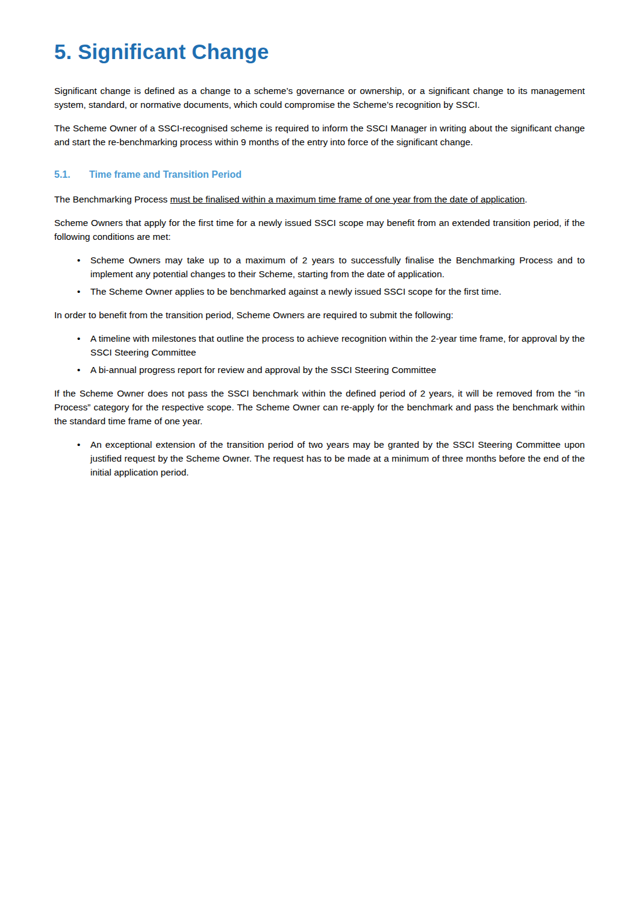5. Significant Change
Significant change is defined as a change to a scheme’s governance or ownership, or a significant change to its management system, standard, or normative documents, which could compromise the Scheme’s recognition by SSCI.
The Scheme Owner of a SSCI-recognised scheme is required to inform the SSCI Manager in writing about the significant change and start the re-benchmarking process within 9 months of the entry into force of the significant change.
5.1. Time frame and Transition Period
The Benchmarking Process must be finalised within a maximum time frame of one year from the date of application.
Scheme Owners that apply for the first time for a newly issued SSCI scope may benefit from an extended transition period, if the following conditions are met:
Scheme Owners may take up to a maximum of 2 years to successfully finalise the Benchmarking Process and to implement any potential changes to their Scheme, starting from the date of application.
The Scheme Owner applies to be benchmarked against a newly issued SSCI scope for the first time.
In order to benefit from the transition period, Scheme Owners are required to submit the following:
A timeline with milestones that outline the process to achieve recognition within the 2-year time frame, for approval by the SSCI Steering Committee
A bi-annual progress report for review and approval by the SSCI Steering Committee
If the Scheme Owner does not pass the SSCI benchmark within the defined period of 2 years, it will be removed from the “in Process” category for the respective scope. The Scheme Owner can re-apply for the benchmark and pass the benchmark within the standard time frame of one year.
An exceptional extension of the transition period of two years may be granted by the SSCI Steering Committee upon justified request by the Scheme Owner. The request has to be made at a minimum of three months before the end of the initial application period.